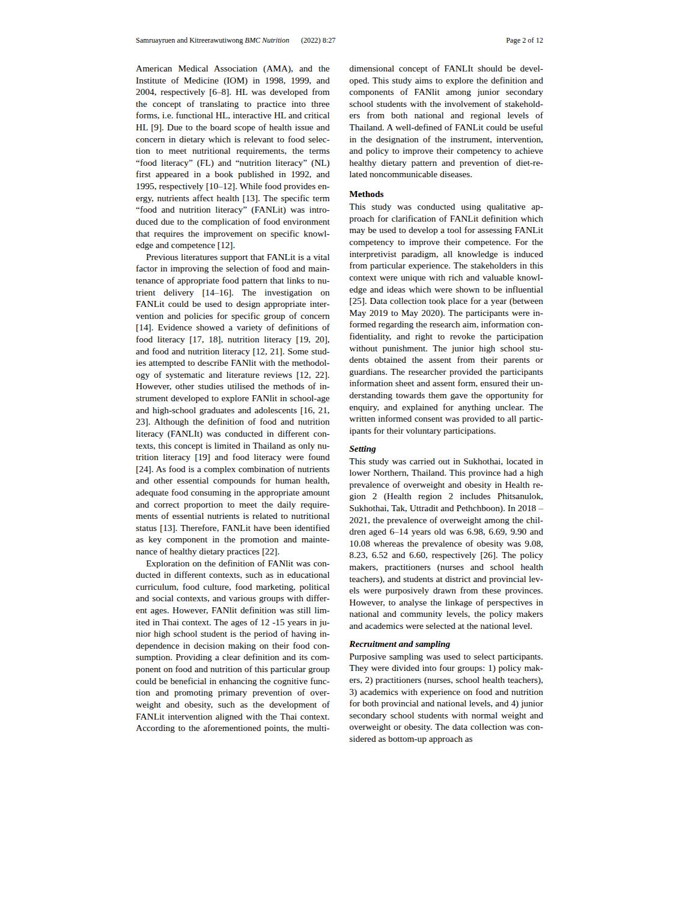Samruayruen and Kitreerawutiwong BMC Nutrition(2022) 8:27
Page 2 of 12
American Medical Association (AMA), and the Institute of Medicine (IOM) in 1998, 1999, and 2004, respectively [6–8]. HL was developed from the concept of translating to practice into three forms, i.e. functional HL, interactive HL and critical HL [9]. Due to the board scope of health issue and concern in dietary which is relevant to food selection to meet nutritional requirements, the terms “food literacy” (FL) and “nutrition literacy” (NL) first appeared in a book published in 1992, and 1995, respectively [10–12]. While food provides energy, nutrients affect health [13]. The specific term “food and nutrition literacy” (FANLit) was introduced due to the complication of food environment that requires the improvement on specific knowledge and competence [12].
Previous literatures support that FANLit is a vital factor in improving the selection of food and maintenance of appropriate food pattern that links to nutrient delivery [14–16]. The investigation on FANLit could be used to design appropriate intervention and policies for specific group of concern [14]. Evidence showed a variety of definitions of food literacy [17, 18], nutrition literacy [19, 20], and food and nutrition literacy [12, 21]. Some studies attempted to describe FANlit with the methodology of systematic and literature reviews [12, 22]. However, other studies utilised the methods of instrument developed to explore FANlit in school-age and high-school graduates and adolescents [16, 21, 23]. Although the definition of food and nutrition literacy (FANLIt) was conducted in different contexts, this concept is limited in Thailand as only nutrition literacy [19] and food literacy were found [24]. As food is a complex combination of nutrients and other essential compounds for human health, adequate food consuming in the appropriate amount and correct proportion to meet the daily requirements of essential nutrients is related to nutritional status [13]. Therefore, FANLit have been identified as key component in the promotion and maintenance of healthy dietary practices [22].
Exploration on the definition of FANlit was conducted in different contexts, such as in educational curriculum, food culture, food marketing, political and social contexts, and various groups with different ages. However, FANlit definition was still limited in Thai context. The ages of 12 -15 years in junior high school student is the period of having independence in decision making on their food consumption. Providing a clear definition and its component on food and nutrition of this particular group could be beneficial in enhancing the cognitive function and promoting primary prevention of overweight and obesity, such as the development of FANLit intervention aligned with the Thai context. According to the aforementioned points, the multi-dimensional concept of FANLIt should be developed. This study aims to explore the definition and components of FANlit among junior secondary school students with the involvement of stakeholders from both national and regional levels of Thailand. A well-defined of FANLit could be useful in the designation of the instrument, intervention, and policy to improve their competency to achieve healthy dietary pattern and prevention of diet-related noncommunicable diseases.
Methods
This study was conducted using qualitative approach for clarification of FANLit definition which may be used to develop a tool for assessing FANLit competency to improve their competence. For the interpretivist paradigm, all knowledge is induced from particular experience. The stakeholders in this context were unique with rich and valuable knowledge and ideas which were shown to be influential [25]. Data collection took place for a year (between May 2019 to May 2020). The participants were informed regarding the research aim, information confidentiality, and right to revoke the participation without punishment. The junior high school students obtained the assent from their parents or guardians. The researcher provided the participants information sheet and assent form, ensured their understanding towards them gave the opportunity for enquiry, and explained for anything unclear. The written informed consent was provided to all participants for their voluntary participations.
Setting
This study was carried out in Sukhothai, located in lower Northern, Thailand. This province had a high prevalence of overweight and obesity in Health region 2 (Health region 2 includes Phitsanulok, Sukhothai, Tak, Uttradit and Pethchboon). In 2018 – 2021, the prevalence of overweight among the children aged 6–14 years old was 6.98, 6.69, 9.90 and 10.08 whereas the prevalence of obesity was 9.08, 8.23, 6.52 and 6.60, respectively [26]. The policy makers, practitioners (nurses and school health teachers), and students at district and provincial levels were purposively drawn from these provinces. However, to analyse the linkage of perspectives in national and community levels, the policy makers and academics were selected at the national level.
Recruitment and sampling
Purposive sampling was used to select participants. They were divided into four groups: 1) policy makers, 2) practitioners (nurses, school health teachers), 3) academics with experience on food and nutrition for both provincial and national levels, and 4) junior secondary school students with normal weight and overweight or obesity. The data collection was considered as bottom-up approach as